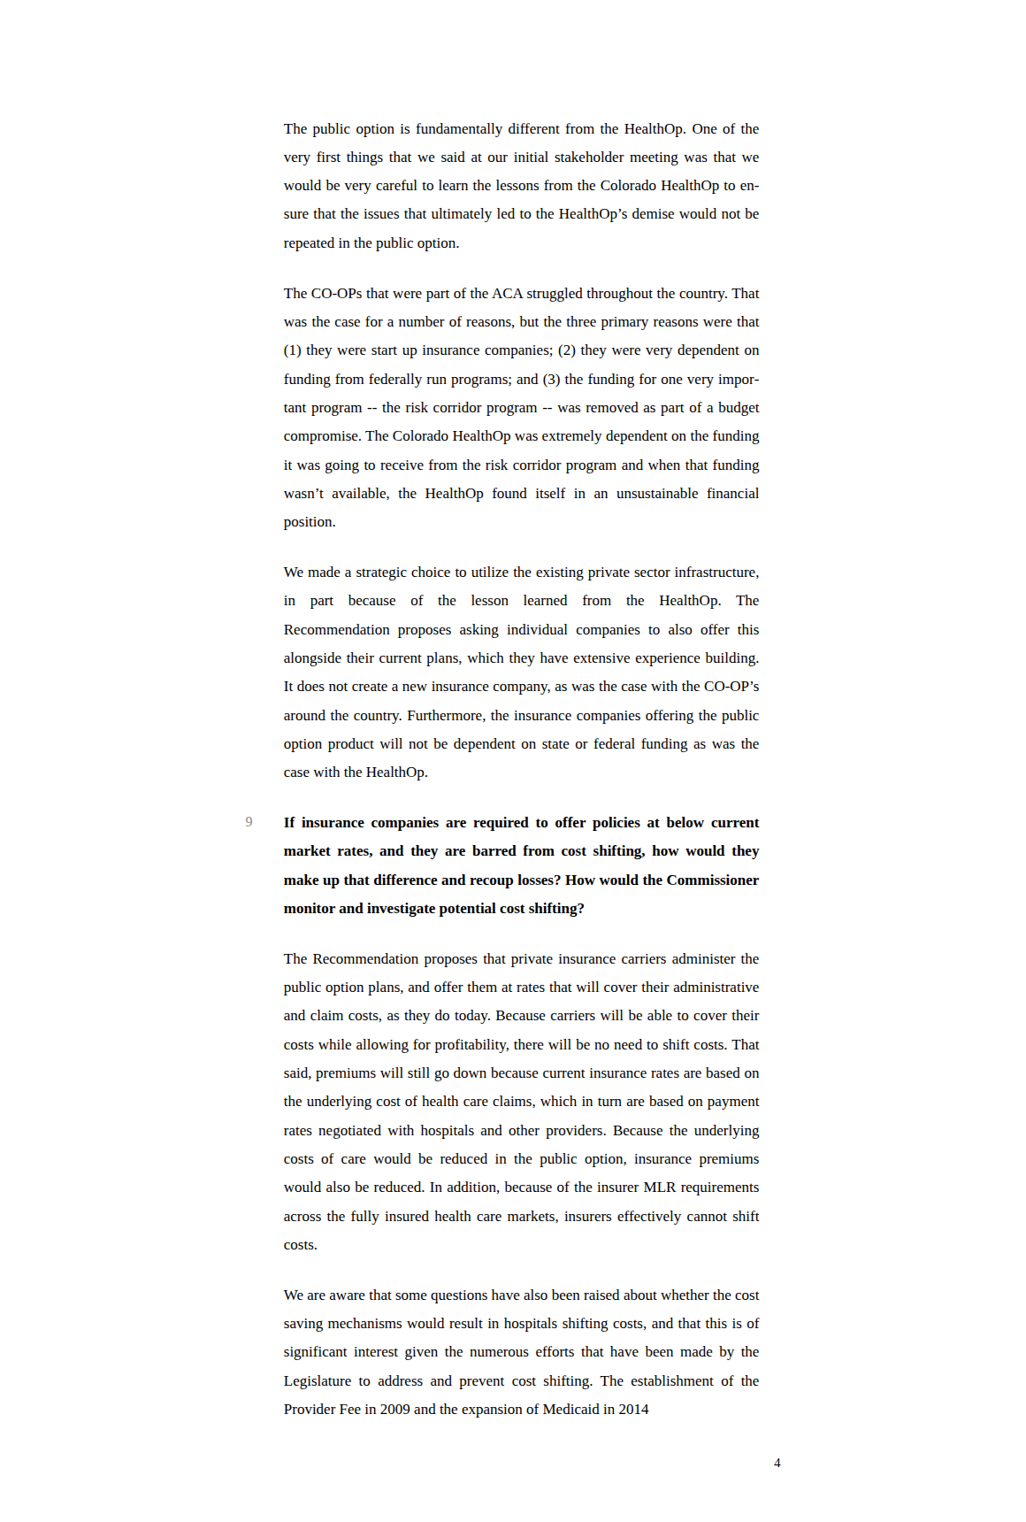The public option is fundamentally different from the HealthOp. One of the very first things that we said at our initial stakeholder meeting was that we would be very careful to learn the lessons from the Colorado HealthOp to ensure that the issues that ultimately led to the HealthOp’s demise would not be repeated in the public option.
The CO-OPs that were part of the ACA struggled throughout the country. That was the case for a number of reasons, but the three primary reasons were that (1) they were start up insurance companies; (2) they were very dependent on funding from federally run programs; and (3) the funding for one very important program -- the risk corridor program -- was removed as part of a budget compromise. The Colorado HealthOp was extremely dependent on the funding it was going to receive from the risk corridor program and when that funding wasn’t available, the HealthOp found itself in an unsustainable financial position.
We made a strategic choice to utilize the existing private sector infrastructure, in part because of the lesson learned from the HealthOp. The Recommendation proposes asking individual companies to also offer this alongside their current plans, which they have extensive experience building. It does not create a new insurance company, as was the case with the CO-OP’s around the country. Furthermore, the insurance companies offering the public option product will not be dependent on state or federal funding as was the case with the HealthOp.
9
If insurance companies are required to offer policies at below current market rates, and they are barred from cost shifting, how would they make up that difference and recoup losses? How would the Commissioner monitor and investigate potential cost shifting?
The Recommendation proposes that private insurance carriers administer the public option plans, and offer them at rates that will cover their administrative and claim costs, as they do today. Because carriers will be able to cover their costs while allowing for profitability, there will be no need to shift costs. That said, premiums will still go down because current insurance rates are based on the underlying cost of health care claims, which in turn are based on payment rates negotiated with hospitals and other providers. Because the underlying costs of care would be reduced in the public option, insurance premiums would also be reduced. In addition, because of the insurer MLR requirements across the fully insured health care markets, insurers effectively cannot shift costs.
We are aware that some questions have also been raised about whether the cost saving mechanisms would result in hospitals shifting costs, and that this is of significant interest given the numerous efforts that have been made by the Legislature to address and prevent cost shifting. The establishment of the Provider Fee in 2009 and the expansion of Medicaid in 2014
4